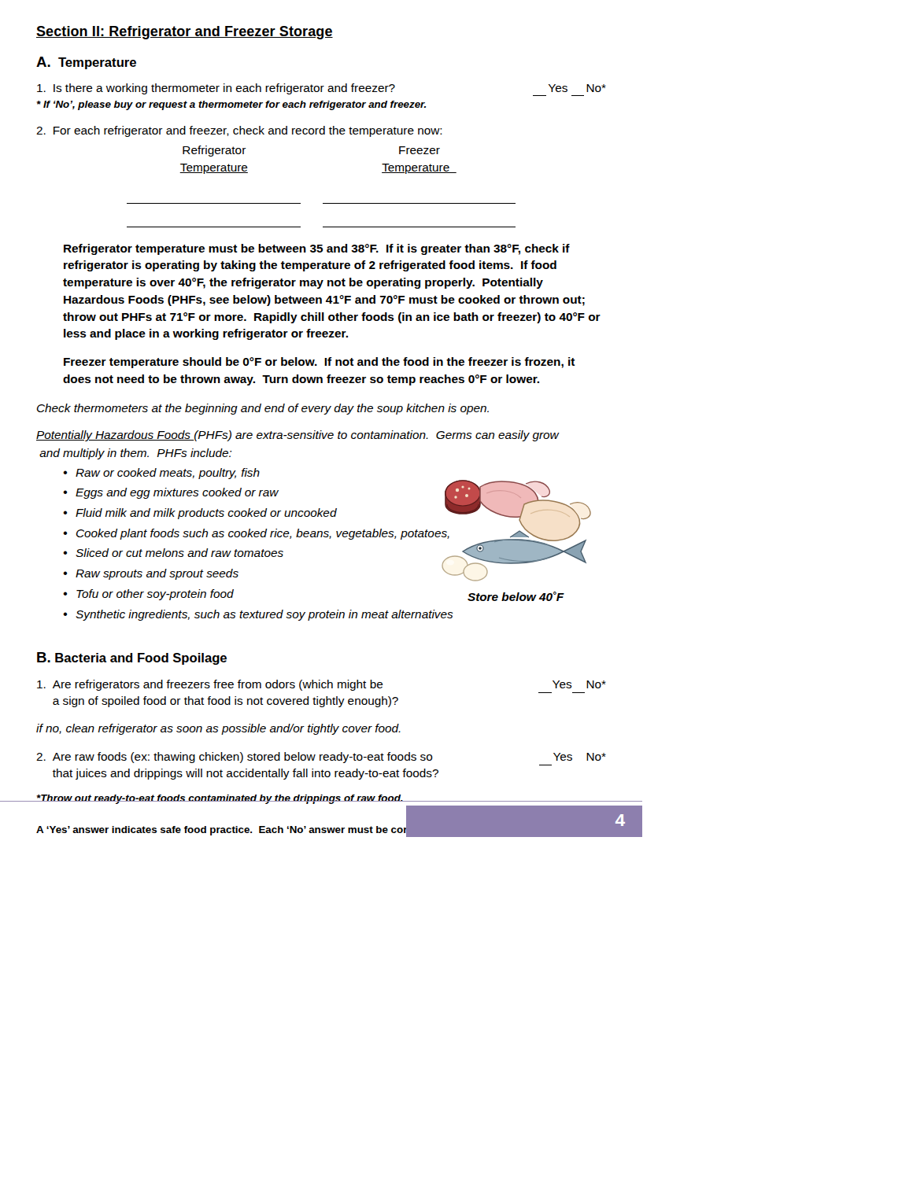Section II: Refrigerator and Freezer Storage
A. Temperature
Yes No* 1. Is there a working thermometer in each refrigerator and freezer?
* If ‘No’, please buy or request a thermometer for each refrigerator and freezer.
2. For each refrigerator and freezer, check and record the temperature now:
| Refrigerator | Freezer |
| --- | --- |
| Temperature | Temperature |
Refrigerator temperature must be between 35 and 38°F. If it is greater than 38°F, check if refrigerator is operating by taking the temperature of 2 refrigerated food items. If food temperature is over 40°F, the refrigerator may not be operating properly. Potentially Hazardous Foods (PHFs, see below) between 41°F and 70°F must be cooked or thrown out; throw out PHFs at 71°F or more. Rapidly chill other foods (in an ice bath or freezer) to 40°F or less and place in a working refrigerator or freezer.
Freezer temperature should be 0°F or below. If not and the food in the freezer is frozen, it does not need to be thrown away. Turn down freezer so temp reaches 0°F or lower.
Check thermometers at the beginning and end of every day the soup kitchen is open.
Potentially Hazardous Foods (PHFs) are extra-sensitive to contamination. Germs can easily grow
and multiply in them. PHFs include:
Raw or cooked meats, poultry, fish
Eggs and egg mixtures cooked or raw
Fluid milk and milk products cooked or uncooked
Cooked plant foods such as cooked rice, beans, vegetables, potatoes,
Sliced or cut melons and raw tomatoes
Raw sprouts and sprout seeds
Tofu or other soy-protein food
Synthetic ingredients, such as textured soy protein in meat alternatives
Store below 40°F
B. Bacteria and Food Spoilage
Yes No* 1. Are refrigerators and freezers free from odors (which might be a sign of spoiled food or that food is not covered tightly enough)?
if no, clean refrigerator as soon as possible and/or tightly cover food.
Yes No* 2. Are raw foods (ex: thawing chicken) stored below ready-to-eat foods so that juices and drippings will not accidentally fall into ready-to-eat foods?
*Throw out ready-to-eat foods contaminated by the drippings of raw food.
A ‘Yes’ answer indicates safe food practice. Each ‘No’ answer must be corrected to ensure safe food practices.
4